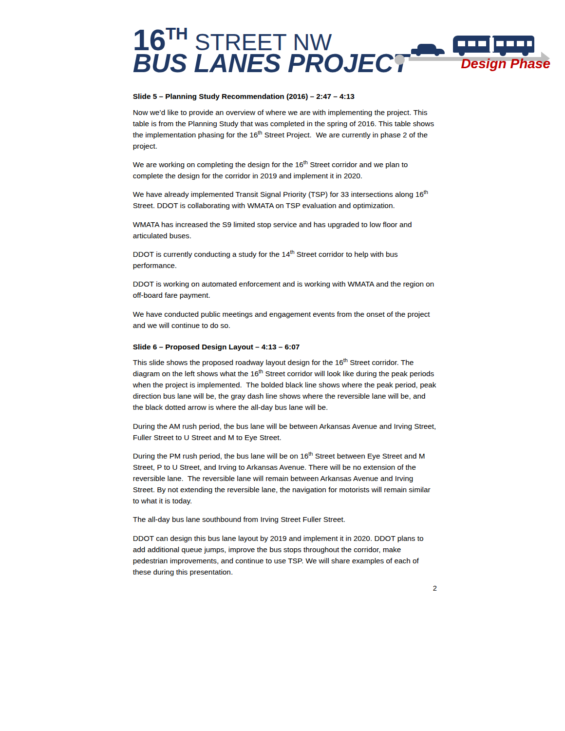16 TH STREET NW
BUS LANES PROJECT
Design Phase
Slide 5 – Planning Study Recommendation (2016) – 2:47 – 4:13
Now we’d like to provide an overview of where we are with implementing the project. This table is from the Planning Study that was completed in the spring of 2016. This table shows the implementation phasing for the 16th Street Project. We are currently in phase 2 of the project.
We are working on completing the design for the 16th Street corridor and we plan to complete the design for the corridor in 2019 and implement it in 2020.
We have already implemented Transit Signal Priority (TSP) for 33 intersections along 16th Street. DDOT is collaborating with WMATA on TSP evaluation and optimization.
WMATA has increased the S9 limited stop service and has upgraded to low floor and articulated buses.
DDOT is currently conducting a study for the 14th Street corridor to help with bus performance.
DDOT is working on automated enforcement and is working with WMATA and the region on off-board fare payment.
We have conducted public meetings and engagement events from the onset of the project and we will continue to do so.
Slide 6 – Proposed Design Layout – 4:13 – 6:07
This slide shows the proposed roadway layout design for the 16th Street corridor. The diagram on the left shows what the 16th Street corridor will look like during the peak periods when the project is implemented. The bolded black line shows where the peak period, peak direction bus lane will be, the gray dash line shows where the reversible lane will be, and the black dotted arrow is where the all-day bus lane will be.
During the AM rush period, the bus lane will be between Arkansas Avenue and Irving Street, Fuller Street to U Street and M to Eye Street.
During the PM rush period, the bus lane will be on 16th Street between Eye Street and M Street, P to U Street, and Irving to Arkansas Avenue. There will be no extension of the reversible lane. The reversible lane will remain between Arkansas Avenue and Irving Street. By not extending the reversible lane, the navigation for motorists will remain similar to what it is today.
The all-day bus lane southbound from Irving Street Fuller Street.
DDOT can design this bus lane layout by 2019 and implement it in 2020. DDOT plans to add additional queue jumps, improve the bus stops throughout the corridor, make pedestrian improvements, and continue to use TSP. We will share examples of each of these during this presentation.
2